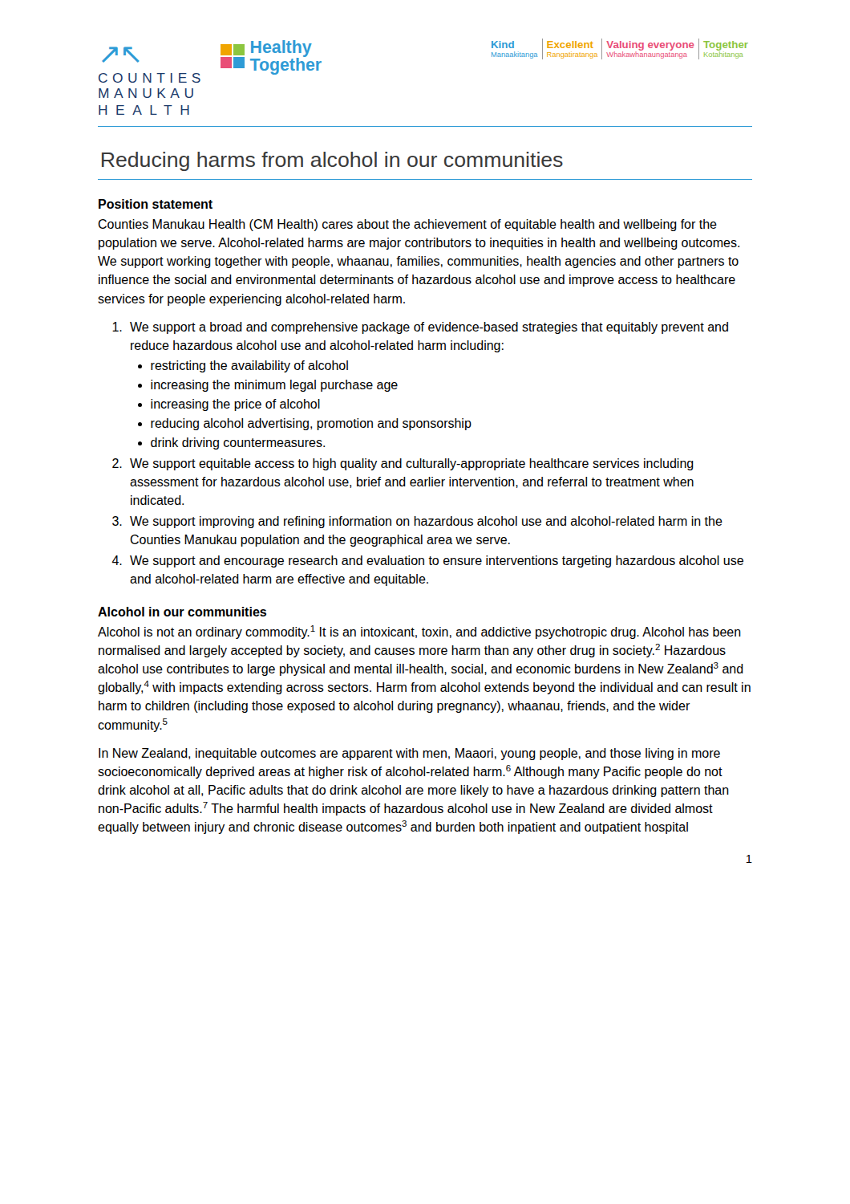↗↖ COUNTIES MANUKAU HEALTH
Healthy Together
Kind Manaakitanga
Excellent Rangatiratanga
Valuing everyone Whakawhanaungatanga
Together Kotahitanga
Reducing harms from alcohol in our communities
Position statement
Counties Manukau Health (CM Health) cares about the achievement of equitable health and wellbeing for the population we serve. Alcohol-related harms are major contributors to inequities in health and wellbeing outcomes. We support working together with people, whaanau, families, communities, health agencies and other partners to influence the social and environmental determinants of hazardous alcohol use and improve access to healthcare services for people experiencing alcohol-related harm.
We support a broad and comprehensive package of evidence-based strategies that equitably prevent and reduce hazardous alcohol use and alcohol-related harm including:
restricting the availability of alcohol
increasing the minimum legal purchase age
increasing the price of alcohol
reducing alcohol advertising, promotion and sponsorship
drink driving countermeasures.
We support equitable access to high quality and culturally-appropriate healthcare services including assessment for hazardous alcohol use, brief and earlier intervention, and referral to treatment when indicated.
We support improving and refining information on hazardous alcohol use and alcohol-related harm in the Counties Manukau population and the geographical area we serve.
We support and encourage research and evaluation to ensure interventions targeting hazardous alcohol use and alcohol-related harm are effective and equitable.
Alcohol in our communities
Alcohol is not an ordinary commodity.1 It is an intoxicant, toxin, and addictive psychotropic drug. Alcohol has been normalised and largely accepted by society, and causes more harm than any other drug in society.2 Hazardous alcohol use contributes to large physical and mental ill-health, social, and economic burdens in New Zealand3 and globally,4 with impacts extending across sectors. Harm from alcohol extends beyond the individual and can result in harm to children (including those exposed to alcohol during pregnancy), whaanau, friends, and the wider community.5
In New Zealand, inequitable outcomes are apparent with men, Maaori, young people, and those living in more socioeconomically deprived areas at higher risk of alcohol-related harm.6 Although many Pacific people do not drink alcohol at all, Pacific adults that do drink alcohol are more likely to have a hazardous drinking pattern than non-Pacific adults.7 The harmful health impacts of hazardous alcohol use in New Zealand are divided almost equally between injury and chronic disease outcomes3 and burden both inpatient and outpatient hospital
1